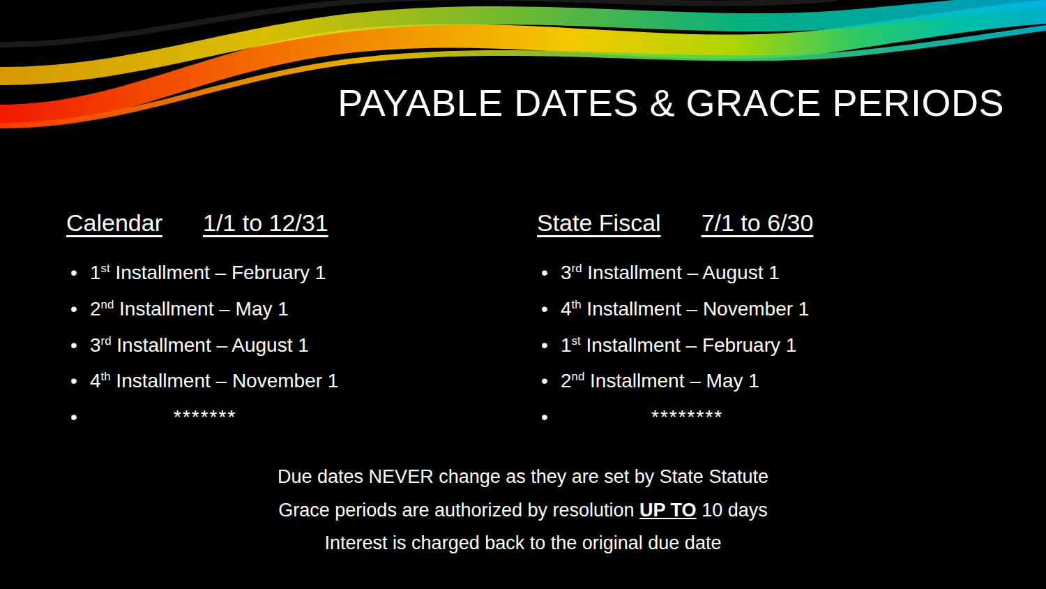Payable Dates & Grace Periods
Calendar 1/1 to 12/31
1st Installment – February 1
2nd Installment – May 1
3rd Installment – August 1
4th Installment – November 1
*******
State Fiscal 7/1 to 6/30
3rd Installment – August 1
4th Installment – November 1
1st Installment – February 1
2nd Installment – May 1
********
Due dates NEVER change as they are set by State Statute
Grace periods are authorized by resolution UP TO 10 days
Interest is charged back to the original due date